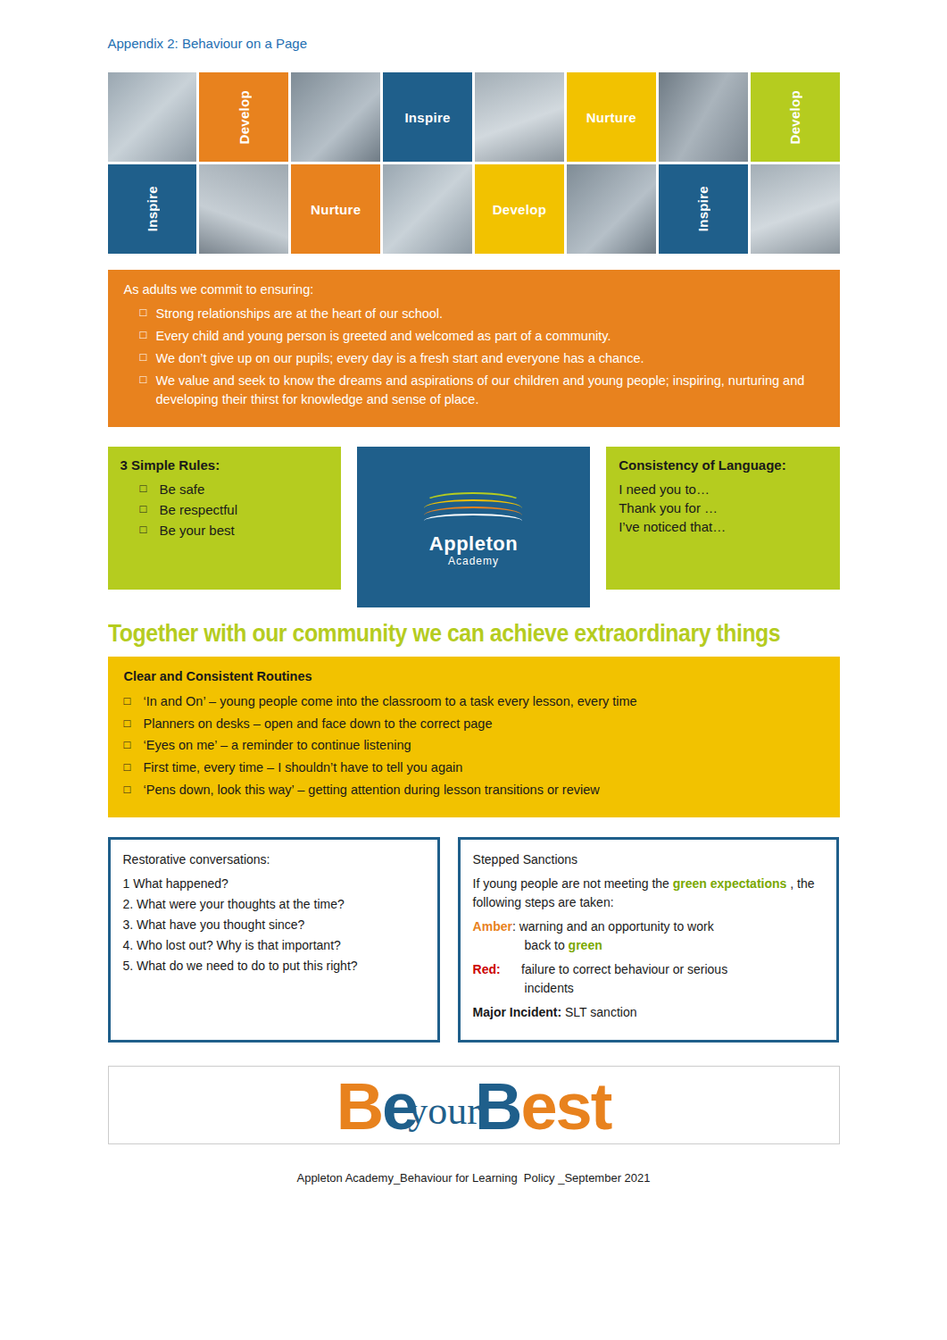Appendix 2: Behaviour on a Page
Develop
Inspire
Nurture
Develop
Inspire
Nurture
Develop
Inspire
As adults we commit to ensuring:
Strong relationships are at the heart of our school.
Every child and young person is greeted and welcomed as part of a community.
We don’t give up on our pupils; every day is a fresh start and everyone has a chance.
We value and seek to know the dreams and aspirations of our children and young people; inspiring, nurturing and developing their thirst for knowledge and sense of place.
3 Simple Rules:
Be safe
Be respectful
Be your best
Appleton
Academy
Consistency of Language:
I need you to…
Thank you for …
I’ve noticed that…
Together with our community we can achieve extraordinary things
Clear and Consistent Routines
‘In and On’ – young people come into the classroom to a task every lesson, every time
Planners on desks – open and face down to the correct page
‘Eyes on me’ – a reminder to continue listening
First time, every time – I shouldn’t have to tell you again
‘Pens down, look this way’ – getting attention during lesson transitions or review
Restorative conversations:
1 What happened?
2. What were your thoughts at the time?
3. What have you thought since?
4. Who lost out? Why is that important?
5. What do we need to do to put this right?
Stepped Sanctions
If young people are not meeting the green expectations , the following steps are taken:
Amber: warning and an opportunity to work back to green
Red: failure to correct behaviour or serious incidents
Major Incident: SLT sanction
Beyour Best
Appleton Academy_Behaviour for Learning Policy _September 2021